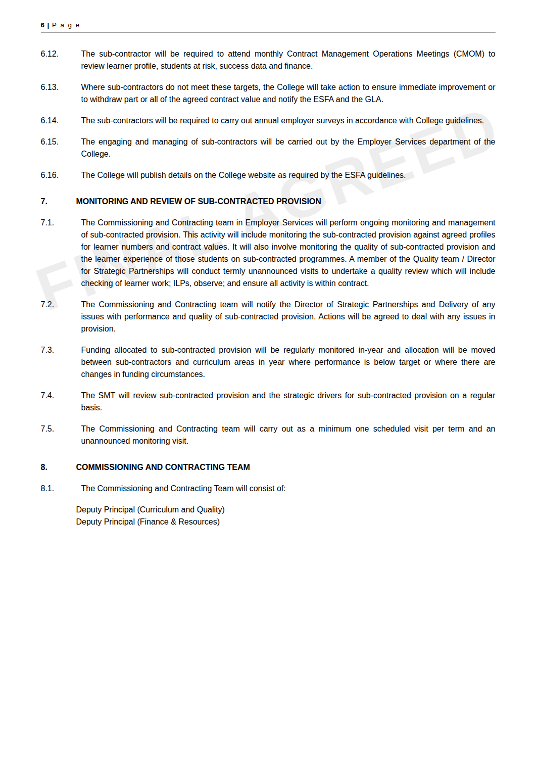FINAL AGREED
6 | P a g e
6.12.
The sub-contractor will be required to attend monthly Contract Management Operations Meetings (CMOM) to review learner profile, students at risk, success data and finance.
6.13.
Where sub-contractors do not meet these targets, the College will take action to ensure immediate improvement or to withdraw part or all of the agreed contract value and notify the ESFA and the GLA.
6.14.
The sub-contractors will be required to carry out annual employer surveys in accordance with College guidelines.
6.15.
The engaging and managing of sub-contractors will be carried out by the Employer Services department of the College.
6.16.
The College will publish details on the College website as required by the ESFA guidelines.
7. MONITORING AND REVIEW OF SUB-CONTRACTED PROVISION
7.1.
The Commissioning and Contracting team in Employer Services will perform ongoing monitoring and management of sub-contracted provision. This activity will include monitoring the sub-contracted provision against agreed profiles for learner numbers and contract values. It will also involve monitoring the quality of sub-contracted provision and the learner experience of those students on sub-contracted programmes. A member of the Quality team / Director for Strategic Partnerships will conduct termly unannounced visits to undertake a quality review which will include checking of learner work; ILPs, observe; and ensure all activity is within contract.
7.2.
The Commissioning and Contracting team will notify the Director of Strategic Partnerships and Delivery of any issues with performance and quality of sub-contracted provision. Actions will be agreed to deal with any issues in provision.
7.3.
Funding allocated to sub-contracted provision will be regularly monitored in-year and allocation will be moved between sub-contractors and curriculum areas in year where performance is below target or where there are changes in funding circumstances.
7.4.
The SMT will review sub-contracted provision and the strategic drivers for sub-contracted provision on a regular basis.
7.5.
The Commissioning and Contracting team will carry out as a minimum one scheduled visit per term and an unannounced monitoring visit.
8. COMMISSIONING AND CONTRACTING TEAM
8.1.
The Commissioning and Contracting Team will consist of:
Deputy Principal (Curriculum and Quality)
Deputy Principal (Finance & Resources)